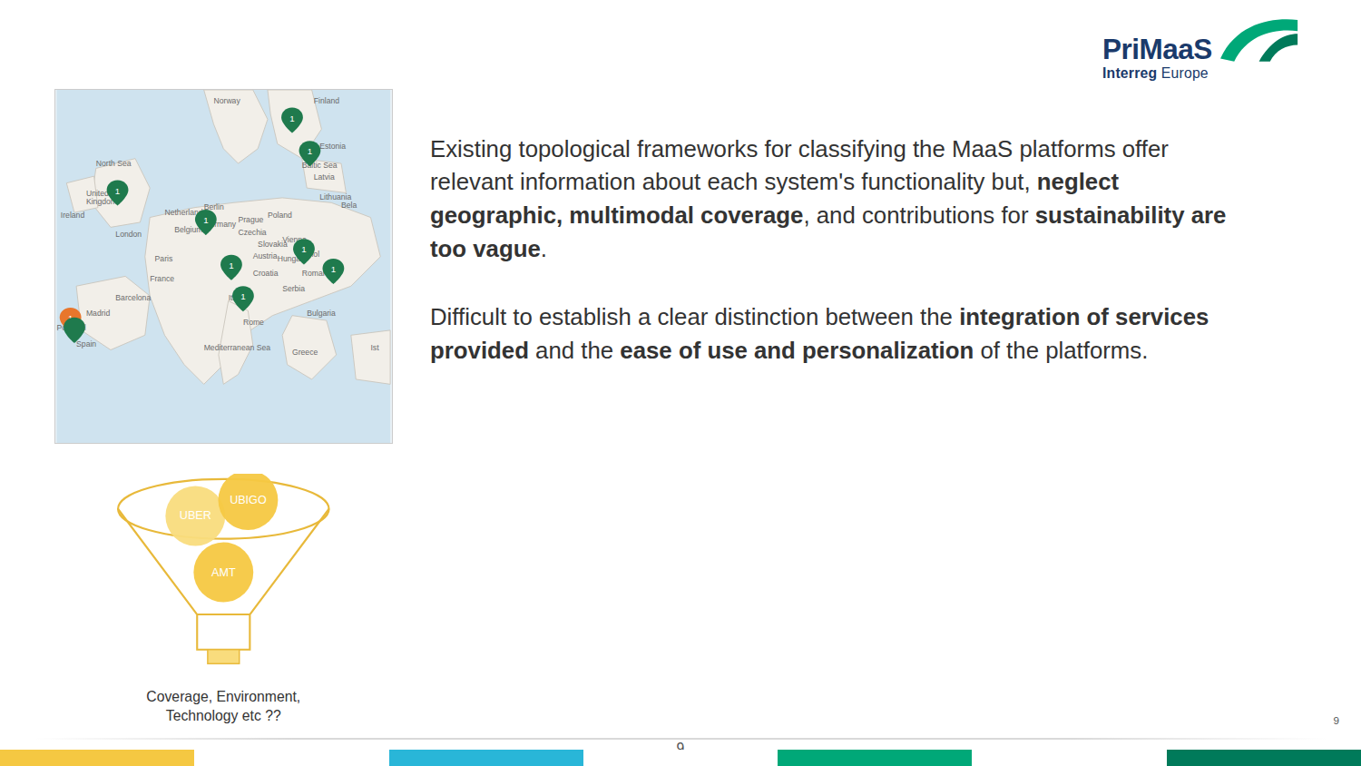PriMaaS
Interreg Europe
Norway Finland Estonia Latvia Lithuania North Sea United Kingdom Ireland London Netherlands Berlin Belgium Germany Prague Czechia Poland Bela Slovakia Vienna Austria Hungary Mol Paris France Croatia Romania Serbia Italy Barcelona Madrid Portugal Spain Bulgaria Rome Mediterranean Sea Greece Ist Baltic Sea 1 1 1 1 1 1 1 1 1
UBER UBIGO AMT
Coverage, Environment,
Technology etc ??
Existing topological frameworks for classifying the MaaS platforms offer relevant information about each system's functionality but, neglect geographic, multimodal coverage, and contributions for sustainability are too vague.
Difficult to establish a clear distinction between the integration of services provided and the ease of use and personalization of the platforms.
9
9